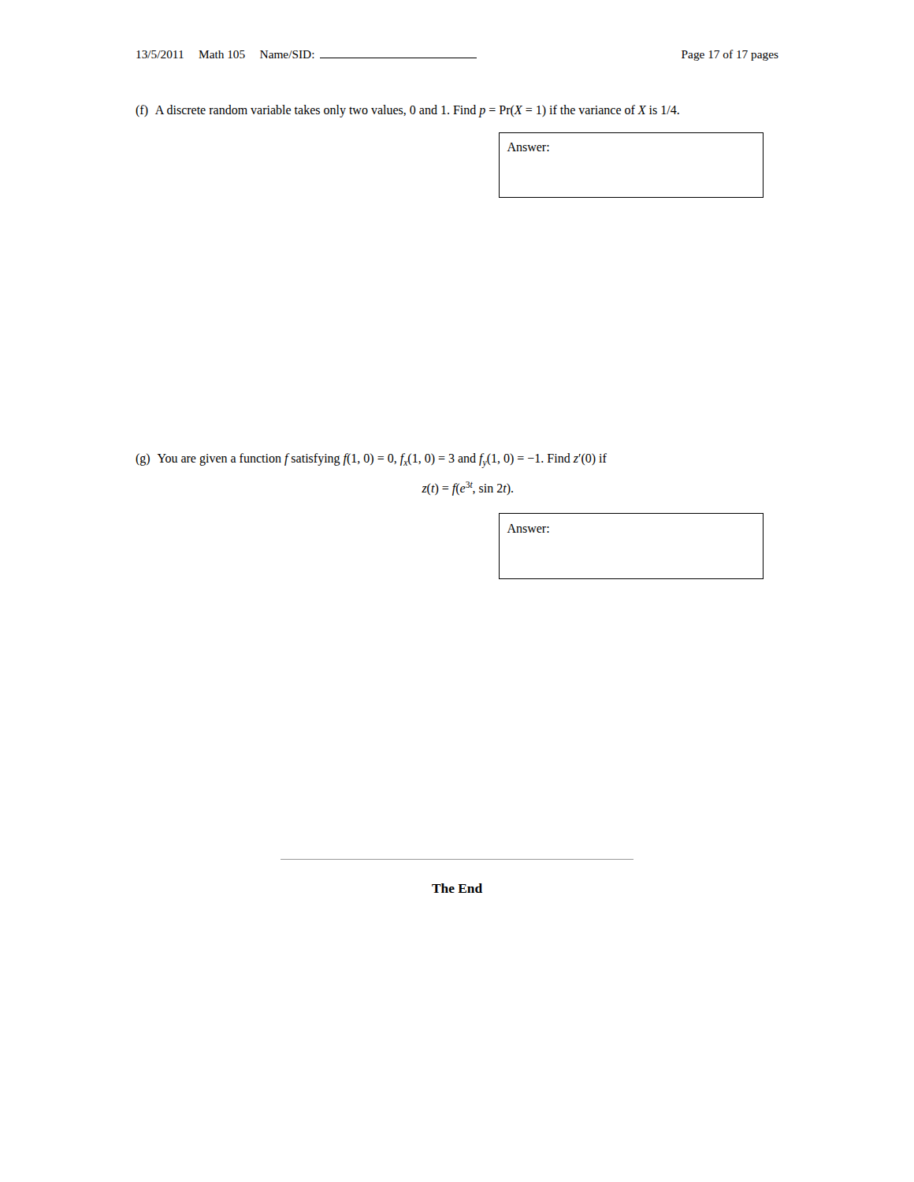13/5/2011 Math 105 Name/SID: Page 17 of 17 pages
(f)
A discrete random variable takes only two values, 0 and 1. Find p = Pr(X = 1) if the variance of X is 1/4.
Answer:
(g)
You are given a function f satisfying f(1, 0) = 0, fx(1, 0) = 3 and fy(1, 0) = −1. Find z′(0) if
z(t) = f(e3t, sin 2t).
Answer:
The End